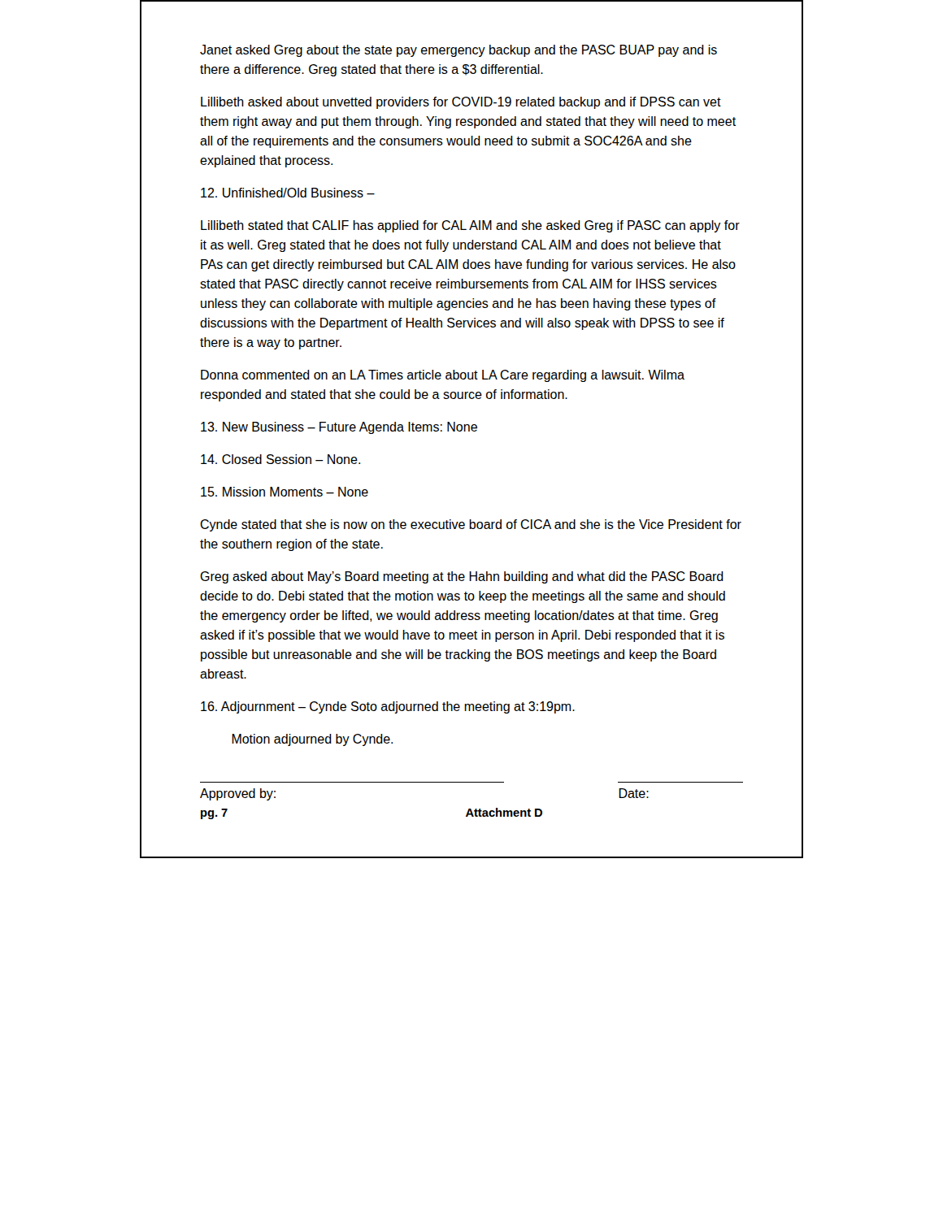Janet asked Greg about the state pay emergency backup and the PASC BUAP pay and is there a difference. Greg stated that there is a $3 differential.
Lillibeth asked about unvetted providers for COVID-19 related backup and if DPSS can vet them right away and put them through. Ying responded and stated that they will need to meet all of the requirements and the consumers would need to submit a SOC426A and she explained that process.
12. Unfinished/Old Business –
Lillibeth stated that CALIF has applied for CAL AIM and she asked Greg if PASC can apply for it as well. Greg stated that he does not fully understand CAL AIM and does not believe that PAs can get directly reimbursed but CAL AIM does have funding for various services. He also stated that PASC directly cannot receive reimbursements from CAL AIM for IHSS services unless they can collaborate with multiple agencies and he has been having these types of discussions with the Department of Health Services and will also speak with DPSS to see if there is a way to partner.
Donna commented on an LA Times article about LA Care regarding a lawsuit. Wilma responded and stated that she could be a source of information.
13. New Business – Future Agenda Items: None
14. Closed Session – None.
15. Mission Moments – None
Cynde stated that she is now on the executive board of CICA and she is the Vice President for the southern region of the state.
Greg asked about May’s Board meeting at the Hahn building and what did the PASC Board decide to do. Debi stated that the motion was to keep the meetings all the same and should the emergency order be lifted, we would address meeting location/dates at that time. Greg asked if it’s possible that we would have to meet in person in April. Debi responded that it is possible but unreasonable and she will be tracking the BOS meetings and keep the Board abreast.
16. Adjournment – Cynde Soto adjourned the meeting at 3:19pm.
Motion adjourned by Cynde.
Approved by:
Date:
pg. 7
Attachment D